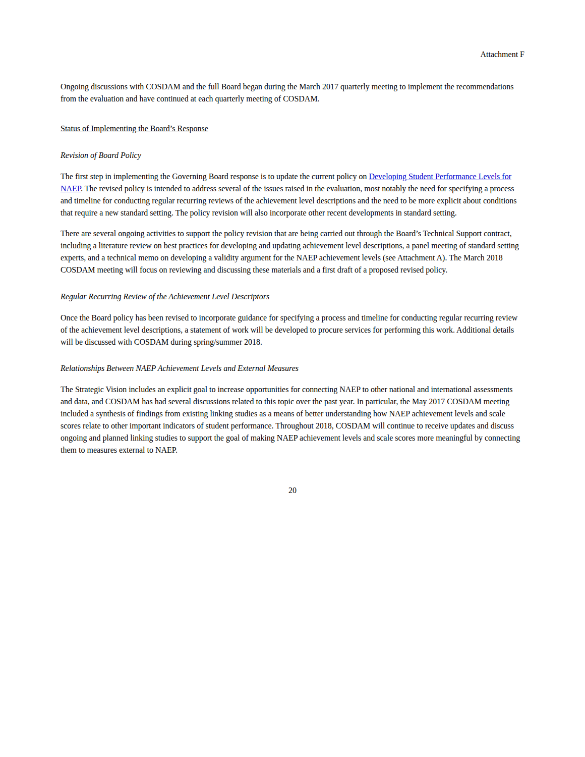Attachment F
Ongoing discussions with COSDAM and the full Board began during the March 2017 quarterly meeting to implement the recommendations from the evaluation and have continued at each quarterly meeting of COSDAM.
Status of Implementing the Board’s Response
Revision of Board Policy
The first step in implementing the Governing Board response is to update the current policy on Developing Student Performance Levels for NAEP. The revised policy is intended to address several of the issues raised in the evaluation, most notably the need for specifying a process and timeline for conducting regular recurring reviews of the achievement level descriptions and the need to be more explicit about conditions that require a new standard setting. The policy revision will also incorporate other recent developments in standard setting.
There are several ongoing activities to support the policy revision that are being carried out through the Board’s Technical Support contract, including a literature review on best practices for developing and updating achievement level descriptions, a panel meeting of standard setting experts, and a technical memo on developing a validity argument for the NAEP achievement levels (see Attachment A). The March 2018 COSDAM meeting will focus on reviewing and discussing these materials and a first draft of a proposed revised policy.
Regular Recurring Review of the Achievement Level Descriptors
Once the Board policy has been revised to incorporate guidance for specifying a process and timeline for conducting regular recurring review of the achievement level descriptions, a statement of work will be developed to procure services for performing this work. Additional details will be discussed with COSDAM during spring/summer 2018.
Relationships Between NAEP Achievement Levels and External Measures
The Strategic Vision includes an explicit goal to increase opportunities for connecting NAEP to other national and international assessments and data, and COSDAM has had several discussions related to this topic over the past year. In particular, the May 2017 COSDAM meeting included a synthesis of findings from existing linking studies as a means of better understanding how NAEP achievement levels and scale scores relate to other important indicators of student performance. Throughout 2018, COSDAM will continue to receive updates and discuss ongoing and planned linking studies to support the goal of making NAEP achievement levels and scale scores more meaningful by connecting them to measures external to NAEP.
20